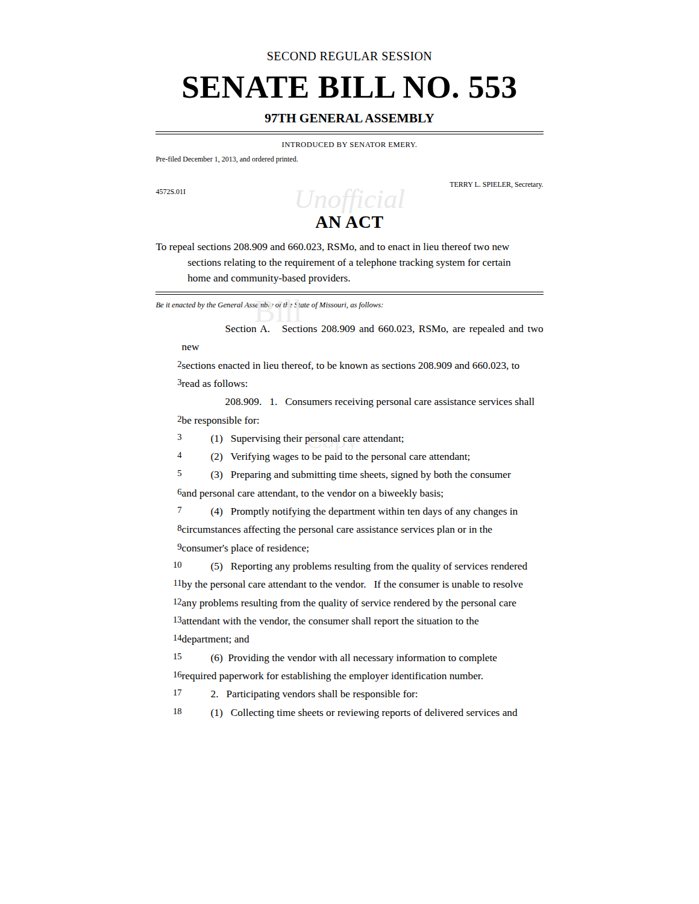SECOND REGULAR SESSION
SENATE BILL NO. 553
97TH GENERAL ASSEMBLY
INTRODUCED BY SENATOR EMERY.
Pre-filed December 1, 2013, and ordered printed.
Unofficial
4572S.01I
TERRY L. SPIELER, Secretary.
AN ACT
To repeal sections 208.909 and 660.023, RSMo, and to enact in lieu thereof two new sections relating to the requirement of a telephone tracking system for certain home and community-based providers.
Be it enacted by the General Assembly of the State of Missouri, as follows:
Bill
Copy
| | Section A. Sections 208.909 and 660.023, RSMo, are repealed and two new |
| 2 | sections enacted in lieu thereof, to be known as sections 208.909 and 660.023, to |
| 3 | read as follows: |
| | 208.909. 1. Consumers receiving personal care assistance services shall |
| 2 | be responsible for: |
| 3 | (1) Supervising their personal care attendant; |
| 4 | (2) Verifying wages to be paid to the personal care attendant; |
| 5 | (3) Preparing and submitting time sheets, signed by both the consumer |
| 6 | and personal care attendant, to the vendor on a biweekly basis; |
| 7 | (4) Promptly notifying the department within ten days of any changes in |
| 8 | circumstances affecting the personal care assistance services plan or in the |
| 9 | consumer's place of residence; |
| 10 | (5) Reporting any problems resulting from the quality of services rendered |
| 11 | by the personal care attendant to the vendor. If the consumer is unable to resolve |
| 12 | any problems resulting from the quality of service rendered by the personal care |
| 13 | attendant with the vendor, the consumer shall report the situation to the |
| 14 | department; and |
| 15 | (6) Providing the vendor with all necessary information to complete |
| 16 | required paperwork for establishing the employer identification number. |
| 17 | 2. Participating vendors shall be responsible for: |
| 18 | (1) Collecting time sheets or reviewing reports of delivered services and |